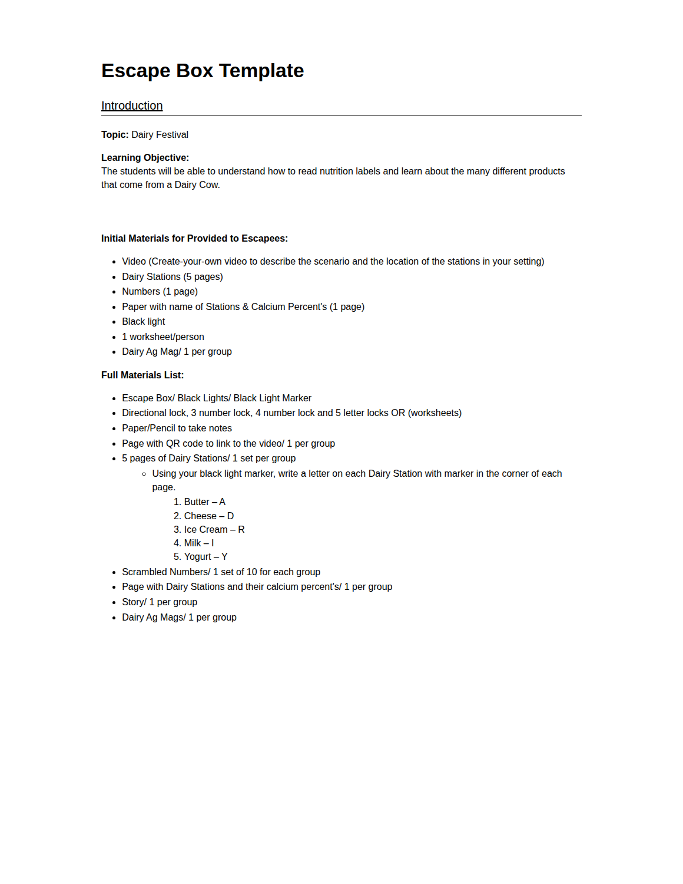Escape Box Template
Introduction
Topic: Dairy Festival
Learning Objective:
The students will be able to understand how to read nutrition labels and learn about the many different products that come from a Dairy Cow.
Initial Materials for Provided to Escapees:
Video (Create-your-own video to describe the scenario and the location of the stations in your setting)
Dairy Stations (5 pages)
Numbers (1 page)
Paper with name of Stations & Calcium Percent's (1 page)
Black light
1 worksheet/person
Dairy Ag Mag/ 1 per group
Full Materials List:
Escape Box/ Black Lights/ Black Light Marker
Directional lock, 3 number lock, 4 number lock and 5 letter locks OR (worksheets)
Paper/Pencil to take notes
Page with QR code to link to the video/ 1 per group
5 pages of Dairy Stations/ 1 set per group
Using your black light marker, write a letter on each Dairy Station with marker in the corner of each page.
Butter – A
Cheese – D
Ice Cream – R
Milk – I
Yogurt – Y
Scrambled Numbers/ 1 set of 10 for each group
Page with Dairy Stations and their calcium percent's/ 1 per group
Story/ 1 per group
Dairy Ag Mags/ 1 per group